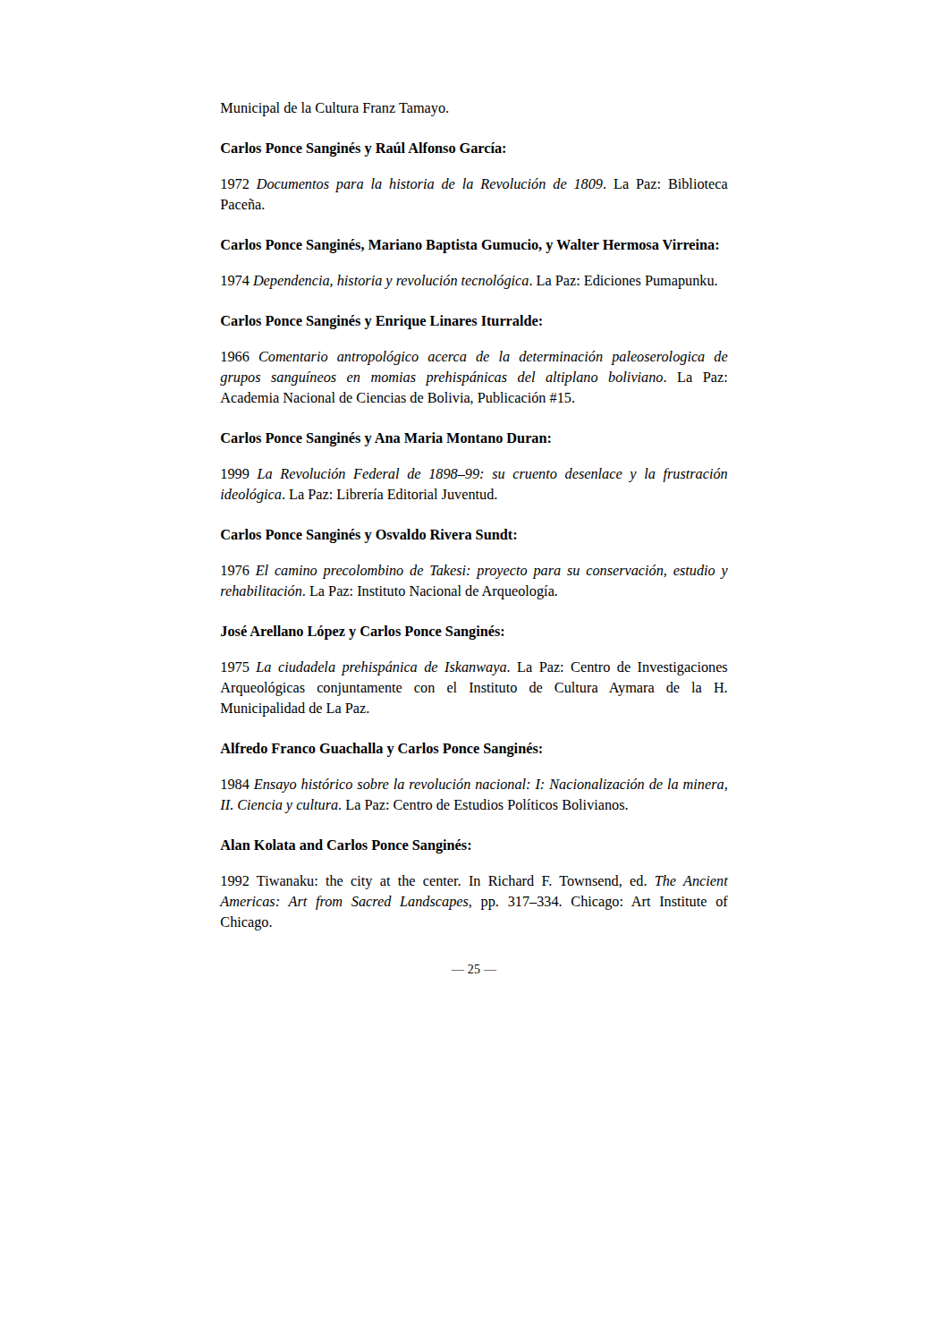Municipal de la Cultura Franz Tamayo.
Carlos Ponce Sanginés y Raúl Alfonso García:
1972 Documentos para la historia de la Revolución de 1809. La Paz: Biblioteca Paceña.
Carlos Ponce Sanginés, Mariano Baptista Gumucio, y Walter Hermosa Virreina:
1974 Dependencia, historia y revolución tecnológica. La Paz: Ediciones Pumapunku.
Carlos Ponce Sanginés y Enrique Linares Iturralde:
1966 Comentario antropológico acerca de la determinación paleoserologica de grupos sanguíneos en momias prehispánicas del altiplano boliviano. La Paz: Academia Nacional de Ciencias de Bolivia, Publicación #15.
Carlos Ponce Sanginés y Ana Maria Montano Duran:
1999 La Revolución Federal de 1898–99: su cruento desenlace y la frustración ideológica. La Paz: Librería Editorial Juventud.
Carlos Ponce Sanginés y Osvaldo Rivera Sundt:
1976 El camino precolombino de Takesi: proyecto para su conservación, estudio y rehabilitación. La Paz: Instituto Nacional de Arqueología.
José Arellano López y Carlos Ponce Sanginés:
1975 La ciudadela prehispánica de Iskanwaya. La Paz: Centro de Investigaciones Arqueológicas conjuntamente con el Instituto de Cultura Aymara de la H. Municipalidad de La Paz.
Alfredo Franco Guachalla y Carlos Ponce Sanginés:
1984 Ensayo histórico sobre la revolución nacional: I: Nacionalización de la minera, II. Ciencia y cultura. La Paz: Centro de Estudios Políticos Bolivianos.
Alan Kolata and Carlos Ponce Sanginés:
1992 Tiwanaku: the city at the center. In Richard F. Townsend, ed. The Ancient Americas: Art from Sacred Landscapes, pp. 317–334. Chicago: Art Institute of Chicago.
— 25 —